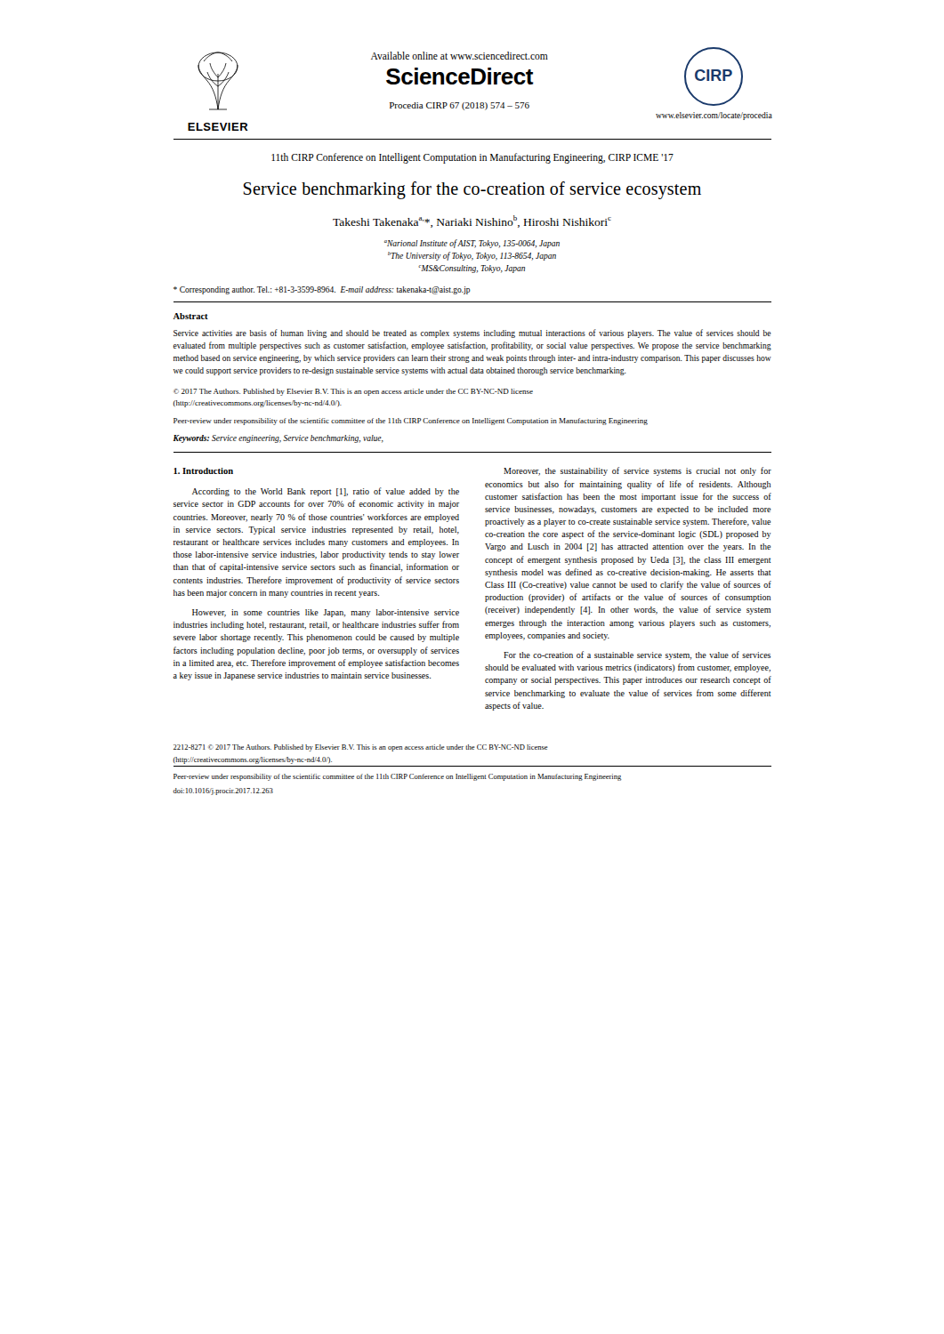ELSEVIER
Available online at www.sciencedirect.com
ScienceDirect
Procedia CIRP 67 (2018) 574 – 576
CIRP
www.elsevier.com/locate/procedia
11th CIRP Conference on Intelligent Computation in Manufacturing Engineering, CIRP ICME '17
Service benchmarking for the co-creation of service ecosystem
Takeshi Takenakaa,*, Nariaki Nishinob, Hiroshi Nishikoric
aNarional Institute of AIST, Tokyo, 135-0064, Japan
bThe University of Tokyo, Tokyo, 113-8654, Japan
cMS&Consulting, Tokyo, Japan
* Corresponding author. Tel.: +81-3-3599-8964. E-mail address: takenaka-t@aist.go.jp
Abstract
Service activities are basis of human living and should be treated as complex systems including mutual interactions of various players. The value of services should be evaluated from multiple perspectives such as customer satisfaction, employee satisfaction, profitability, or social value perspectives. We propose the service benchmarking method based on service engineering, by which service providers can learn their strong and weak points through inter- and intra-industry comparison. This paper discusses how we could support service providers to re-design sustainable service systems with actual data obtained thorough service benchmarking.
© 2017 The Authors. Published by Elsevier B.V. This is an open access article under the CC BY-NC-ND license
(http://creativecommons.org/licenses/by-nc-nd/4.0/).
Peer-review under responsibility of the scientific committee of the 11th CIRP Conference on Intelligent Computation in Manufacturing Engineering
Keywords: Service engineering, Service benchmarking, value,
1. Introduction
According to the World Bank report [1], ratio of value added by the service sector in GDP accounts for over 70% of economic activity in major countries. Moreover, nearly 70 % of those countries' workforces are employed in service sectors. Typical service industries represented by retail, hotel, restaurant or healthcare services includes many customers and employees. In those labor-intensive service industries, labor productivity tends to stay lower than that of capital-intensive service sectors such as financial, information or contents industries. Therefore improvement of productivity of service sectors has been major concern in many countries in recent years.
However, in some countries like Japan, many labor-intensive service industries including hotel, restaurant, retail, or healthcare industries suffer from severe labor shortage recently. This phenomenon could be caused by multiple factors including population decline, poor job terms, or oversupply of services in a limited area, etc. Therefore improvement of employee satisfaction becomes a key issue in Japanese service industries to maintain service businesses.
Moreover, the sustainability of service systems is crucial not only for economics but also for maintaining quality of life of residents. Although customer satisfaction has been the most important issue for the success of service businesses, nowadays, customers are expected to be included more proactively as a player to co-create sustainable service system. Therefore, value co-creation the core aspect of the service-dominant logic (SDL) proposed by Vargo and Lusch in 2004 [2] has attracted attention over the years. In the concept of emergent synthesis proposed by Ueda [3], the class III emergent synthesis model was defined as co-creative decision-making. He asserts that Class III (Co-creative) value cannot be used to clarify the value of sources of production (provider) of artifacts or the value of sources of consumption (receiver) independently [4]. In other words, the value of service system emerges through the interaction among various players such as customers, employees, companies and society.
For the co-creation of a sustainable service system, the value of services should be evaluated with various metrics (indicators) from customer, employee, company or social perspectives. This paper introduces our research concept of service benchmarking to evaluate the value of services from some different aspects of value.
2212-8271 © 2017 The Authors. Published by Elsevier B.V. This is an open access article under the CC BY-NC-ND license
(http://creativecommons.org/licenses/by-nc-nd/4.0/).
Peer-review under responsibility of the scientific committee of the 11th CIRP Conference on Intelligent Computation in Manufacturing Engineering
doi:10.1016/j.procir.2017.12.263